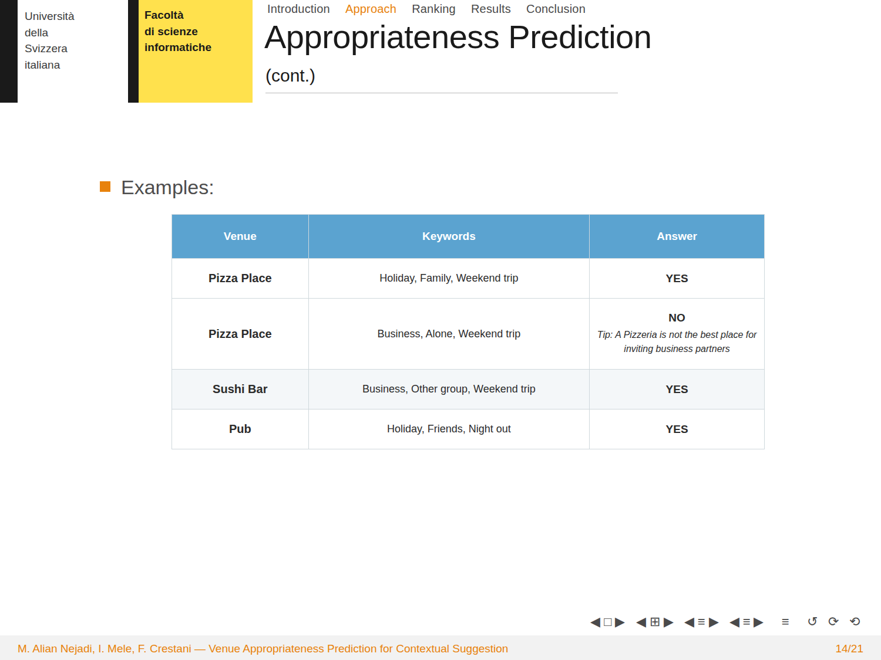Università
della
Svizzera
italiana
Facoltà
di scienze
informatiche
Introduction Approach Ranking Results Conclusion
Appropriateness Prediction
(cont.)
Examples:
| Venue | Keywords | Answer |
| --- | --- | --- |
| Pizza Place | Holiday, Family, Weekend trip | YES |
| Pizza Place | Business, Alone, Weekend trip | NO Tip: A Pizzeria is not the best place for inviting business partners |
| Sushi Bar | Business, Other group, Weekend trip | YES |
| Pub | Holiday, Friends, Night out | YES |
◀□▶ ◀⊞▶ ◀≡▶ ◀≡▶ ≡ ↺ ⟳ ⟲
M. Alian Nejadi, I. Mele, F. Crestani — Venue Appropriateness Prediction for Contextual Suggestion
14/21